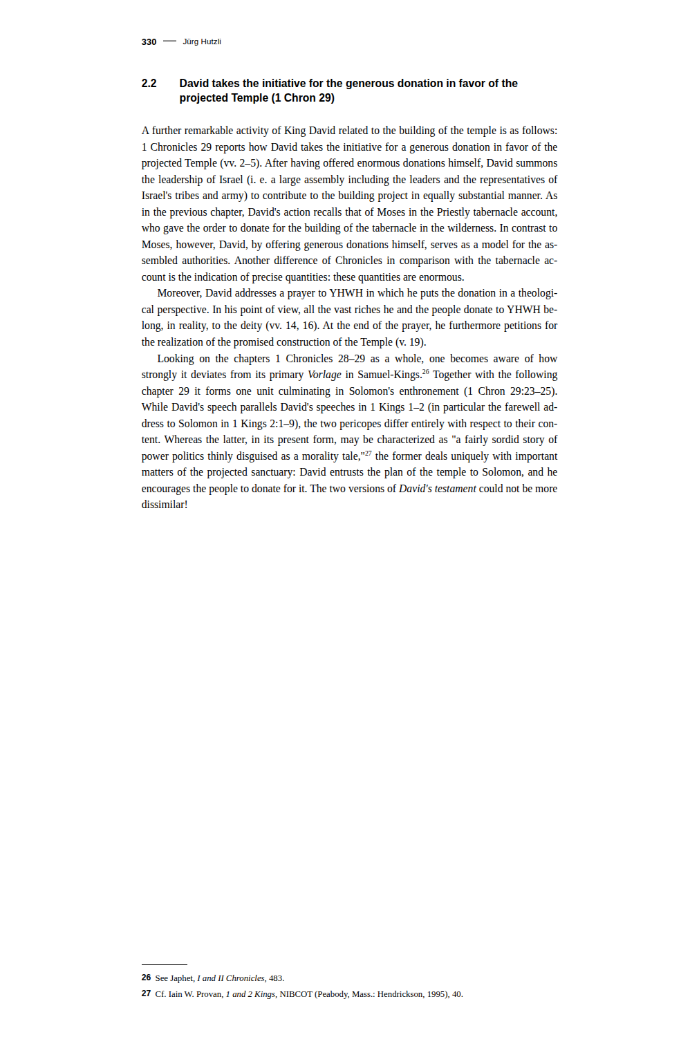330 Jürg Hutzli
2.2 David takes the initiative for the generous donation in favor of the projected Temple (1 Chron 29)
A further remarkable activity of King David related to the building of the temple is as follows: 1 Chronicles 29 reports how David takes the initiative for a generous donation in favor of the projected Temple (vv. 2–5). After having offered enormous donations himself, David summons the leadership of Israel (i. e. a large assembly including the leaders and the representatives of Israel's tribes and army) to contribute to the building project in equally substantial manner. As in the previous chapter, David's action recalls that of Moses in the Priestly tabernacle account, who gave the order to donate for the building of the tabernacle in the wilderness. In contrast to Moses, however, David, by offering generous donations himself, serves as a model for the assembled authorities. Another difference of Chronicles in comparison with the tabernacle account is the indication of precise quantities: these quantities are enormous.
Moreover, David addresses a prayer to YHWH in which he puts the donation in a theological perspective. In his point of view, all the vast riches he and the people donate to YHWH belong, in reality, to the deity (vv. 14, 16). At the end of the prayer, he furthermore petitions for the realization of the promised construction of the Temple (v. 19).
Looking on the chapters 1 Chronicles 28–29 as a whole, one becomes aware of how strongly it deviates from its primary Vorlage in Samuel-Kings.26 Together with the following chapter 29 it forms one unit culminating in Solomon's enthronement (1 Chron 29:23–25). While David's speech parallels David's speeches in 1 Kings 1–2 (in particular the farewell address to Solomon in 1 Kings 2:1–9), the two pericopes differ entirely with respect to their content. Whereas the latter, in its present form, may be characterized as "a fairly sordid story of power politics thinly disguised as a morality tale,"27 the former deals uniquely with important matters of the projected sanctuary: David entrusts the plan of the temple to Solomon, and he encourages the people to donate for it. The two versions of David's testament could not be more dissimilar!
26 See Japhet, I and II Chronicles, 483.
27 Cf. Iain W. Provan, 1 and 2 Kings, NIBCOT (Peabody, Mass.: Hendrickson, 1995), 40.